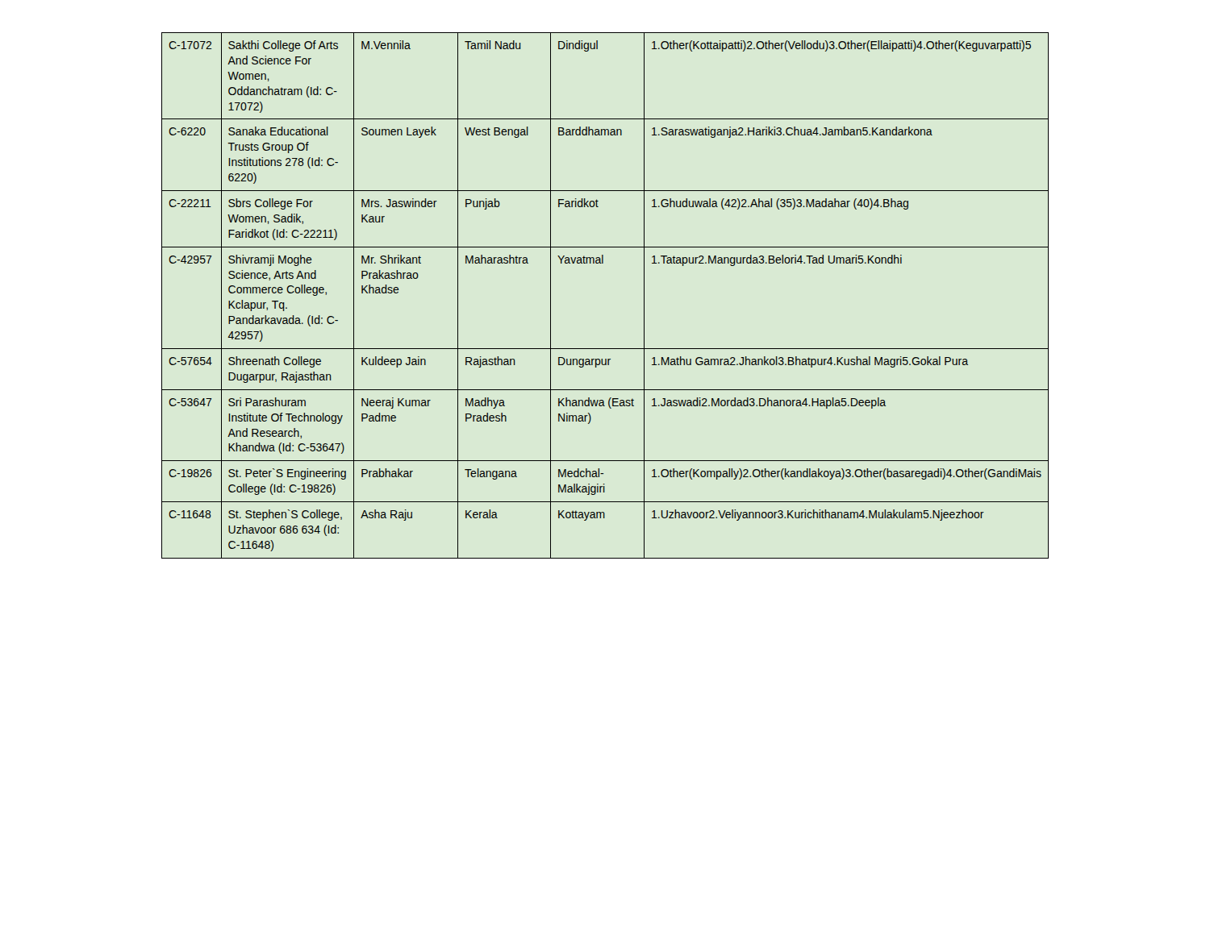| C-17072 | Sakthi College Of Arts And Science For Women, Oddanchatram (Id: C-17072) | M.Vennila | Tamil Nadu | Dindigul | 1.Other(Kottaipatti)2.Other(Vellodu)3.Other(Ellaipatti)4.Other(Keguvarpatti)5 |
| C-6220 | Sanaka Educational Trusts Group Of Institutions 278 (Id: C-6220) | Soumen Layek | West Bengal | Barddhaman | 1.Saraswatiganja2.Hariki3.Chua4.Jamban5.Kandarkona |
| C-22211 | Sbrs College For Women, Sadik, Faridkot (Id: C-22211) | Mrs. Jaswinder Kaur | Punjab | Faridkot | 1.Ghuduwala (42)2.Ahal (35)3.Madahar (40)4.Bhag |
| C-42957 | Shivramji Moghe Science, Arts And Commerce College, Kclapur, Tq. Pandarkavada. (Id: C-42957) | Mr. Shrikant Prakashrao Khadse | Maharashtra | Yavatmal | 1.Tatapur2.Mangurda3.Belori4.Tad Umari5.Kondhi |
| C-57654 | Shreenath College Dugarpur, Rajasthan | Kuldeep Jain | Rajasthan | Dungarpur | 1.Mathu Gamra2.Jhankol3.Bhatpur4.Kushal Magri5.Gokal Pura |
| C-53647 | Sri Parashuram Institute Of Technology And Research, Khandwa (Id: C-53647) | Neeraj Kumar Padme | Madhya Pradesh | Khandwa (East Nimar) | 1.Jaswadi2.Mordad3.Dhanora4.Hapla5.Deepla |
| C-19826 | St. Peter`S Engineering College (Id: C-19826) | Prabhakar | Telangana | Medchal-Malkajgiri | 1.Other(Kompally)2.Other(kandlakoya)3.Other(basaregadi)4.Other(GandiMais |
| C-11648 | St. Stephen`S College, Uzhavoor 686 634 (Id: C-11648) | Asha Raju | Kerala | Kottayam | 1.Uzhavoor2.Veliyannoor3.Kurichithanam4.Mulakulam5.Njeezhoor |